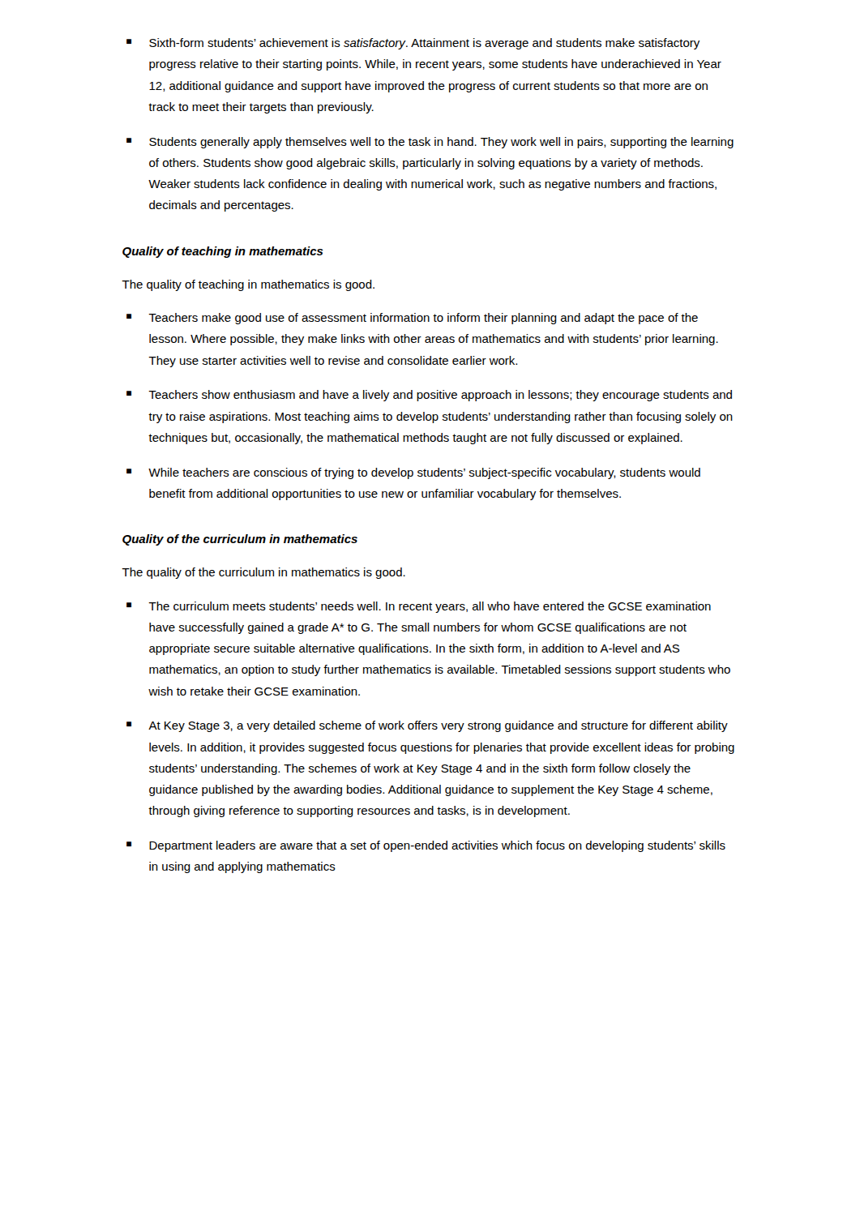Sixth-form students’ achievement is satisfactory. Attainment is average and students make satisfactory progress relative to their starting points. While, in recent years, some students have underachieved in Year 12, additional guidance and support have improved the progress of current students so that more are on track to meet their targets than previously.
Students generally apply themselves well to the task in hand. They work well in pairs, supporting the learning of others. Students show good algebraic skills, particularly in solving equations by a variety of methods. Weaker students lack confidence in dealing with numerical work, such as negative numbers and fractions, decimals and percentages.
Quality of teaching in mathematics
The quality of teaching in mathematics is good.
Teachers make good use of assessment information to inform their planning and adapt the pace of the lesson. Where possible, they make links with other areas of mathematics and with students’ prior learning. They use starter activities well to revise and consolidate earlier work.
Teachers show enthusiasm and have a lively and positive approach in lessons; they encourage students and try to raise aspirations. Most teaching aims to develop students’ understanding rather than focusing solely on techniques but, occasionally, the mathematical methods taught are not fully discussed or explained.
While teachers are conscious of trying to develop students’ subject-specific vocabulary, students would benefit from additional opportunities to use new or unfamiliar vocabulary for themselves.
Quality of the curriculum in mathematics
The quality of the curriculum in mathematics is good.
The curriculum meets students’ needs well. In recent years, all who have entered the GCSE examination have successfully gained a grade A* to G. The small numbers for whom GCSE qualifications are not appropriate secure suitable alternative qualifications. In the sixth form, in addition to A-level and AS mathematics, an option to study further mathematics is available. Timetabled sessions support students who wish to retake their GCSE examination.
At Key Stage 3, a very detailed scheme of work offers very strong guidance and structure for different ability levels. In addition, it provides suggested focus questions for plenaries that provide excellent ideas for probing students’ understanding. The schemes of work at Key Stage 4 and in the sixth form follow closely the guidance published by the awarding bodies. Additional guidance to supplement the Key Stage 4 scheme, through giving reference to supporting resources and tasks, is in development.
Department leaders are aware that a set of open-ended activities which focus on developing students’ skills in using and applying mathematics